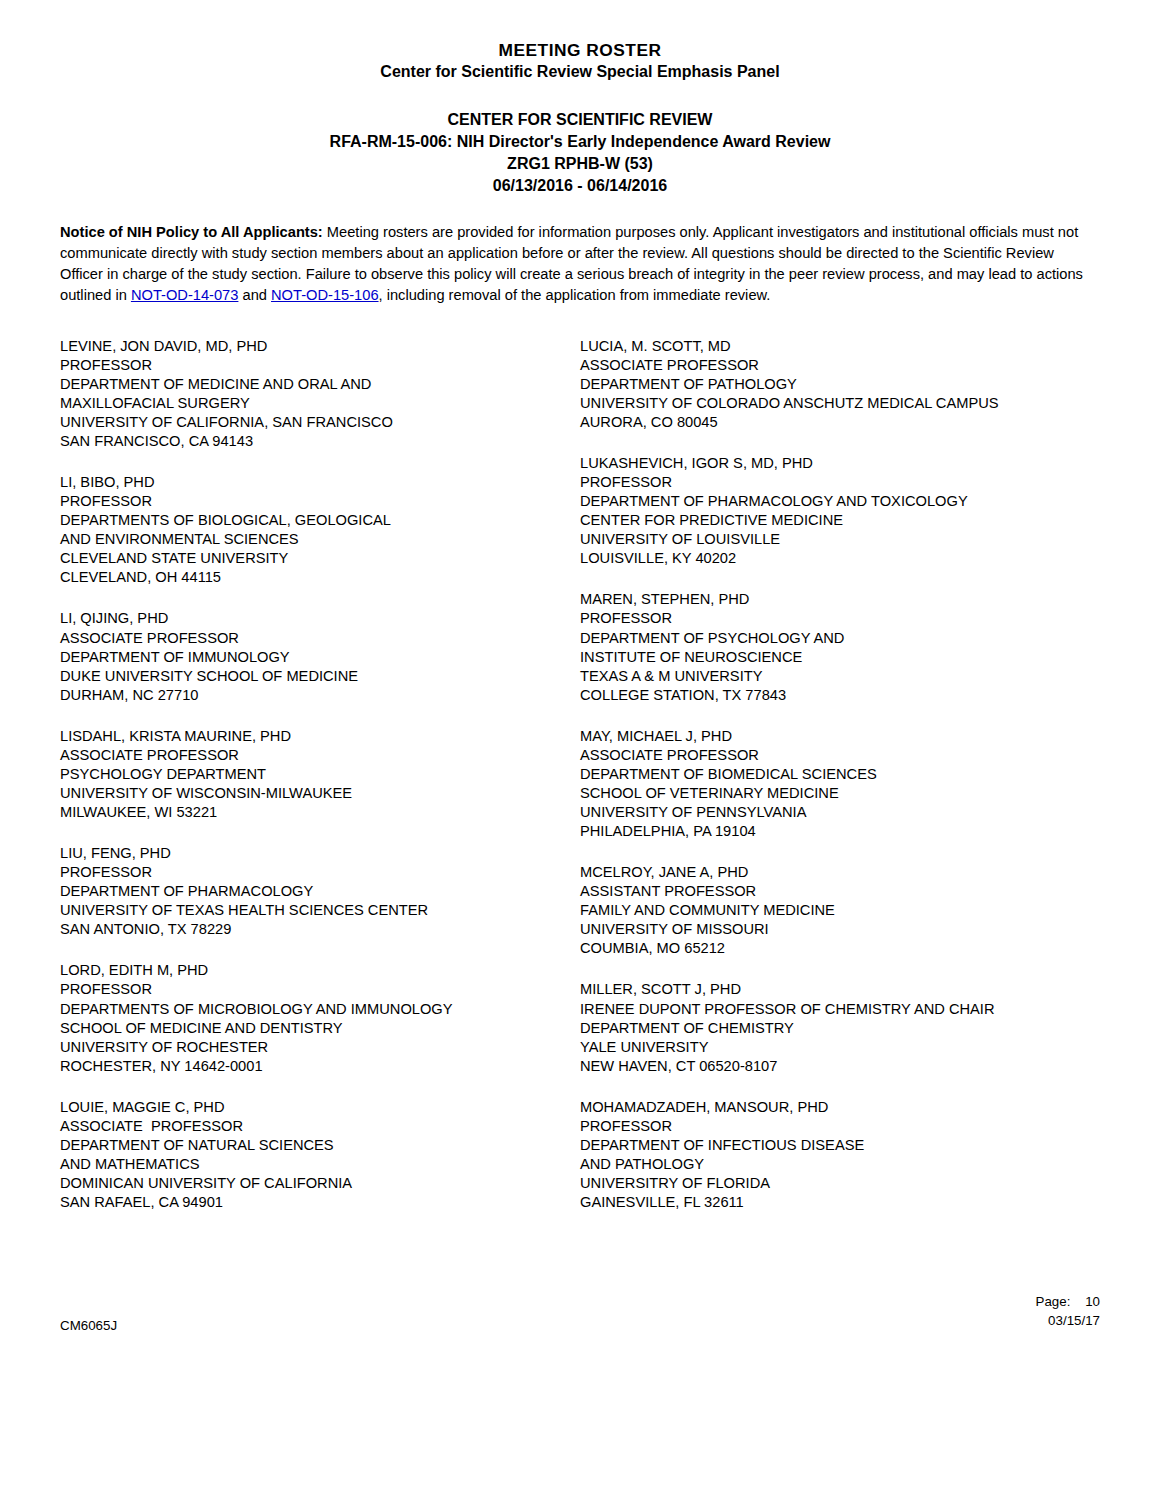MEETING ROSTER
Center for Scientific Review Special Emphasis Panel
CENTER FOR SCIENTIFIC REVIEW
RFA-RM-15-006: NIH Director's Early Independence Award Review
ZRG1 RPHB-W (53)
06/13/2016 - 06/14/2016
Notice of NIH Policy to All Applicants: Meeting rosters are provided for information purposes only. Applicant investigators and institutional officials must not communicate directly with study section members about an application before or after the review. All questions should be directed to the Scientific Review Officer in charge of the study section. Failure to observe this policy will create a serious breach of integrity in the peer review process, and may lead to actions outlined in NOT-OD-14-073 and NOT-OD-15-106, including removal of the application from immediate review.
| LEVINE, JON DAVID, MD, PHD PROFESSOR DEPARTMENT OF MEDICINE AND ORAL AND MAXILLOFACIAL SURGERY UNIVERSITY OF CALIFORNIA, SAN FRANCISCO SAN FRANCISCO, CA 94143 LI, BIBO, PHD PROFESSOR DEPARTMENTS OF BIOLOGICAL, GEOLOGICAL AND ENVIRONMENTAL SCIENCES CLEVELAND STATE UNIVERSITY CLEVELAND, OH 44115 LI, QIJING, PHD ASSOCIATE PROFESSOR DEPARTMENT OF IMMUNOLOGY DUKE UNIVERSITY SCHOOL OF MEDICINE DURHAM, NC 27710 LISDAHL, KRISTA MAURINE, PHD ASSOCIATE PROFESSOR PSYCHOLOGY DEPARTMENT UNIVERSITY OF WISCONSIN-MILWAUKEE MILWAUKEE, WI 53221 LIU, FENG, PHD PROFESSOR DEPARTMENT OF PHARMACOLOGY UNIVERSITY OF TEXAS HEALTH SCIENCES CENTER SAN ANTONIO, TX 78229 LORD, EDITH M, PHD PROFESSOR DEPARTMENTS OF MICROBIOLOGY AND IMMUNOLOGY SCHOOL OF MEDICINE AND DENTISTRY UNIVERSITY OF ROCHESTER ROCHESTER, NY 14642-0001 LOUIE, MAGGIE C, PHD ASSOCIATE PROFESSOR DEPARTMENT OF NATURAL SCIENCES AND MATHEMATICS DOMINICAN UNIVERSITY OF CALIFORNIA SAN RAFAEL, CA 94901 | LUCIA, M. SCOTT, MD ASSOCIATE PROFESSOR DEPARTMENT OF PATHOLOGY UNIVERSITY OF COLORADO ANSCHUTZ MEDICAL CAMPUS AURORA, CO 80045 LUKASHEVICH, IGOR S, MD, PHD PROFESSOR DEPARTMENT OF PHARMACOLOGY AND TOXICOLOGY CENTER FOR PREDICTIVE MEDICINE UNIVERSITY OF LOUISVILLE LOUISVILLE, KY 40202 MAREN, STEPHEN, PHD PROFESSOR DEPARTMENT OF PSYCHOLOGY AND INSTITUTE OF NEUROSCIENCE TEXAS A & M UNIVERSITY COLLEGE STATION, TX 77843 MAY, MICHAEL J, PHD ASSOCIATE PROFESSOR DEPARTMENT OF BIOMEDICAL SCIENCES SCHOOL OF VETERINARY MEDICINE UNIVERSITY OF PENNSYLVANIA PHILADELPHIA, PA 19104 MCELROY, JANE A, PHD ASSISTANT PROFESSOR FAMILY AND COMMUNITY MEDICINE UNIVERSITY OF MISSOURI COUMBIA, MO 65212 MILLER, SCOTT J, PHD IRENEE DUPONT PROFESSOR OF CHEMISTRY AND CHAIR DEPARTMENT OF CHEMISTRY YALE UNIVERSITY NEW HAVEN, CT 06520-8107 MOHAMADZADEH, MANSOUR, PHD PROFESSOR DEPARTMENT OF INFECTIOUS DISEASE AND PATHOLOGY UNIVERSITRY OF FLORIDA GAINESVILLE, FL 32611 |
CM6065J
Page: 10
03/15/17